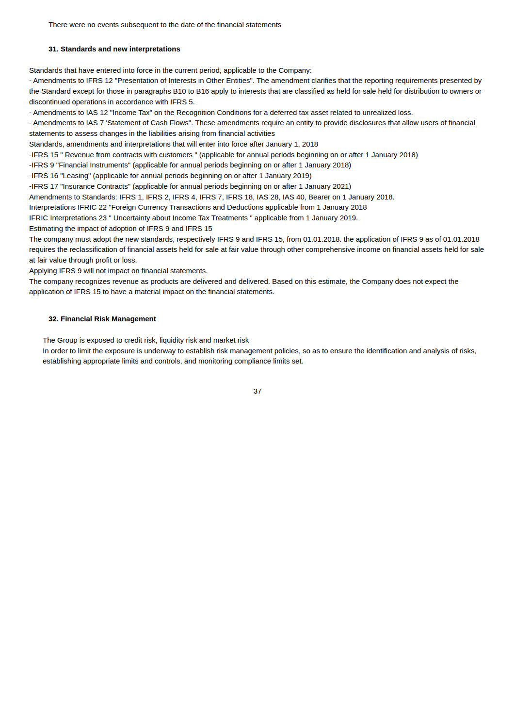There were no events subsequent to the date of the financial statements
31. Standards and new interpretations
Standards that have entered into force in the current period, applicable to the Company:
- Amendments to IFRS 12 "Presentation of Interests in Other Entities". The amendment clarifies that the reporting requirements presented by the Standard except for those in paragraphs B10 to B16 apply to interests that are classified as held for sale held for distribution to owners or discontinued operations in accordance with IFRS 5.
- Amendments to IAS 12 "Income Tax" on the Recognition Conditions for a deferred tax asset related to unrealized loss.
- Amendments to IAS 7 'Statement of Cash Flows". These amendments require an entity to provide disclosures that allow users of financial statements to assess changes in the liabilities arising from financial activities
Standards, amendments and interpretations that will enter into force after January 1, 2018
-IFRS 15 " Revenue from contracts with customers " (applicable for annual periods beginning on or after 1 January 2018)
-IFRS 9 "Financial Instruments" (applicable for annual periods beginning on or after 1 January 2018)
-IFRS 16 "Leasing" (applicable for annual periods beginning on or after 1 January 2019)
-IFRS 17 "Insurance Contracts" (applicable for annual periods beginning on or after 1 January 2021)
Amendments to Standards: IFRS 1, IFRS 2, IFRS 4, IFRS 7, IFRS 18, IAS 28, IAS 40, Bearer on 1 January 2018.
Interpretations IFRIC 22 "Foreign Currency Transactions and Deductions applicable from 1 January 2018
IFRIC Interpretations 23 " Uncertainty about Income Tax Treatments " applicable from 1 January 2019.
Estimating the impact of adoption of IFRS 9 and IFRS 15
The company must adopt the new standards, respectively IFRS 9 and IFRS 15, from 01.01.2018. the application of IFRS 9 as of 01.01.2018 requires the reclassification of financial assets held for sale at fair value through other comprehensive income on financial assets held for sale at fair value through profit or loss.
Applying IFRS 9 will not impact on financial statements.
The company recognizes revenue as products are delivered and delivered. Based on this estimate, the Company does not expect the application of IFRS 15 to have a material impact on the financial statements.
32. Financial Risk Management
The Group is exposed to credit risk, liquidity risk and market risk
In order to limit the exposure is underway to establish risk management policies, so as to ensure the identification and analysis of risks, establishing appropriate limits and controls, and monitoring compliance limits set.
37